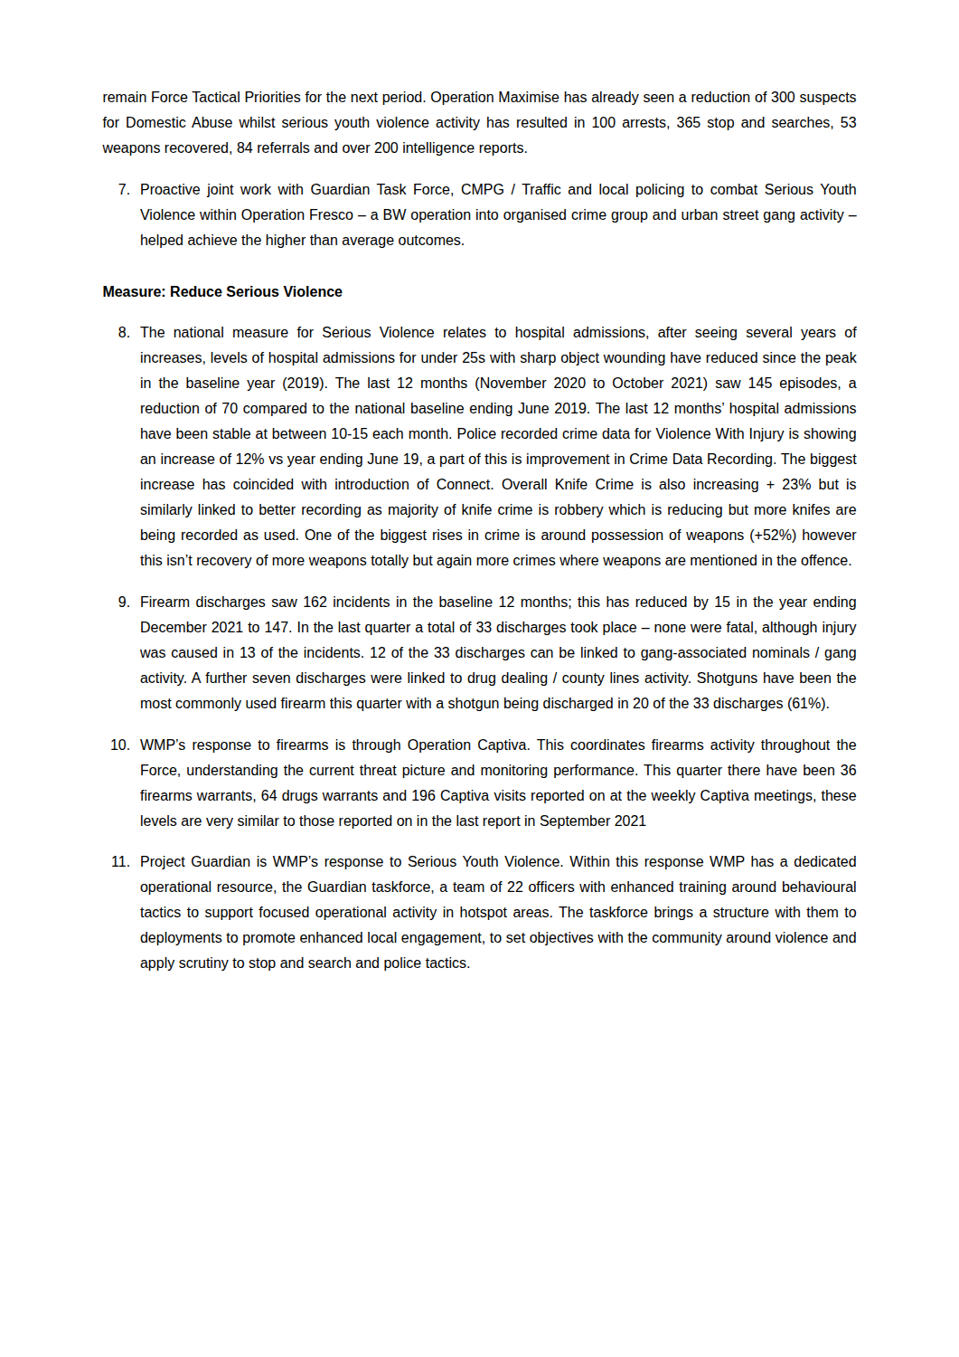remain Force Tactical Priorities for the next period. Operation Maximise has already seen a reduction of 300 suspects for Domestic Abuse whilst serious youth violence activity has resulted in 100 arrests, 365 stop and searches, 53 weapons recovered, 84 referrals and over 200 intelligence reports.
Proactive joint work with Guardian Task Force, CMPG / Traffic and local policing to combat Serious Youth Violence within Operation Fresco – a BW operation into organised crime group and urban street gang activity – helped achieve the higher than average outcomes.
Measure: Reduce Serious Violence
The national measure for Serious Violence relates to hospital admissions, after seeing several years of increases, levels of hospital admissions for under 25s with sharp object wounding have reduced since the peak in the baseline year (2019). The last 12 months (November 2020 to October 2021) saw 145 episodes, a reduction of 70 compared to the national baseline ending June 2019. The last 12 months’ hospital admissions have been stable at between 10-15 each month. Police recorded crime data for Violence With Injury is showing an increase of 12% vs year ending June 19, a part of this is improvement in Crime Data Recording. The biggest increase has coincided with introduction of Connect. Overall Knife Crime is also increasing + 23% but is similarly linked to better recording as majority of knife crime is robbery which is reducing but more knifes are being recorded as used. One of the biggest rises in crime is around possession of weapons (+52%) however this isn’t recovery of more weapons totally but again more crimes where weapons are mentioned in the offence.
Firearm discharges saw 162 incidents in the baseline 12 months; this has reduced by 15 in the year ending December 2021 to 147. In the last quarter a total of 33 discharges took place – none were fatal, although injury was caused in 13 of the incidents. 12 of the 33 discharges can be linked to gang-associated nominals / gang activity. A further seven discharges were linked to drug dealing / county lines activity. Shotguns have been the most commonly used firearm this quarter with a shotgun being discharged in 20 of the 33 discharges (61%).
WMP’s response to firearms is through Operation Captiva. This coordinates firearms activity throughout the Force, understanding the current threat picture and monitoring performance. This quarter there have been 36 firearms warrants, 64 drugs warrants and 196 Captiva visits reported on at the weekly Captiva meetings, these levels are very similar to those reported on in the last report in September 2021
Project Guardian is WMP’s response to Serious Youth Violence. Within this response WMP has a dedicated operational resource, the Guardian taskforce, a team of 22 officers with enhanced training around behavioural tactics to support focused operational activity in hotspot areas. The taskforce brings a structure with them to deployments to promote enhanced local engagement, to set objectives with the community around violence and apply scrutiny to stop and search and police tactics.